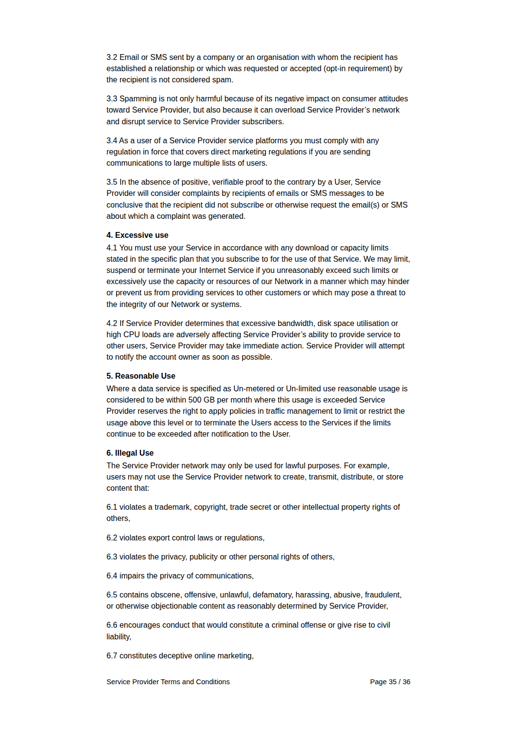3.2 Email or SMS sent by a company or an organisation with whom the recipient has established a relationship or which was requested or accepted (opt-in requirement) by the recipient is not considered spam.
3.3 Spamming is not only harmful because of its negative impact on consumer attitudes toward Service Provider, but also because it can overload Service Provider’s network and disrupt service to Service Provider subscribers.
3.4 As a user of a Service Provider service platforms you must comply with any regulation in force that covers direct marketing regulations if you are sending communications to large multiple lists of users.
3.5 In the absence of positive, verifiable proof to the contrary by a User, Service Provider will consider complaints by recipients of emails or SMS messages to be conclusive that the recipient did not subscribe or otherwise request the email(s) or SMS about which a complaint was generated.
4. Excessive use
4.1 You must use your Service in accordance with any download or capacity limits stated in the specific plan that you subscribe to for the use of that Service. We may limit, suspend or terminate your Internet Service if you unreasonably exceed such limits or excessively use the capacity or resources of our Network in a manner which may hinder or prevent us from providing services to other customers or which may pose a threat to the integrity of our Network or systems.
4.2 If Service Provider determines that excessive bandwidth, disk space utilisation or high CPU loads are adversely affecting Service Provider’s ability to provide service to other users, Service Provider may take immediate action. Service Provider will attempt to notify the account owner as soon as possible.
5. Reasonable Use
Where a data service is specified as Un-metered or Un-limited use reasonable usage is considered to be within 500 GB per month where this usage is exceeded Service Provider reserves the right to apply policies in traffic management to limit or restrict the usage above this level or to terminate the Users access to the Services if the limits continue to be exceeded after notification to the User.
6. Illegal Use
The Service Provider network may only be used for lawful purposes. For example, users may not use the Service Provider network to create, transmit, distribute, or store content that:
6.1 violates a trademark, copyright, trade secret or other intellectual property rights of others,
6.2 violates export control laws or regulations,
6.3 violates the privacy, publicity or other personal rights of others,
6.4 impairs the privacy of communications,
6.5 contains obscene, offensive, unlawful, defamatory, harassing, abusive, fraudulent, or otherwise objectionable content as reasonably determined by Service Provider,
6.6 encourages conduct that would constitute a criminal offense or give rise to civil liability,
6.7 constitutes deceptive online marketing,
Service Provider Terms and Conditions Page 35 / 36